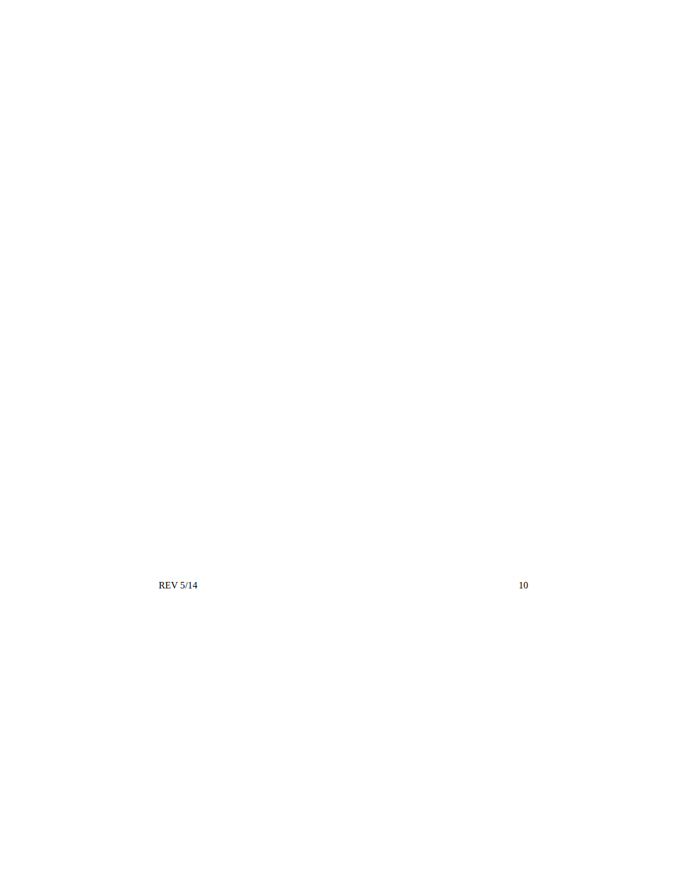REV 5/14 10